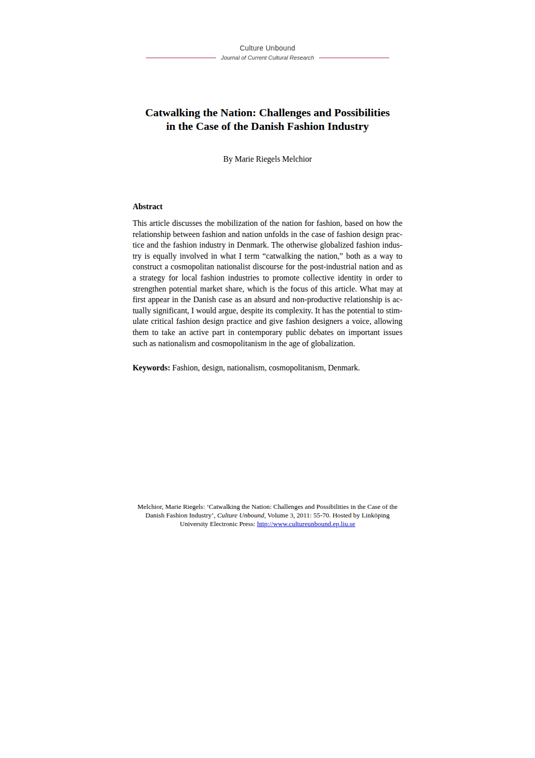Culture Unbound
Journal of Current Cultural Research
Catwalking the Nation: Challenges and Possibilities
in the Case of the Danish Fashion Industry
By Marie Riegels Melchior
Abstract
This article discusses the mobilization of the nation for fashion, based on how the relationship between fashion and nation unfolds in the case of fashion design practice and the fashion industry in Denmark. The otherwise globalized fashion industry is equally involved in what I term “catwalking the nation,” both as a way to construct a cosmopolitan nationalist discourse for the post-industrial nation and as a strategy for local fashion industries to promote collective identity in order to strengthen potential market share, which is the focus of this article. What may at first appear in the Danish case as an absurd and non-productive relationship is actually significant, I would argue, despite its complexity. It has the potential to stimulate critical fashion design practice and give fashion designers a voice, allowing them to take an active part in contemporary public debates on important issues such as nationalism and cosmopolitanism in the age of globalization.
Keywords: Fashion, design, nationalism, cosmopolitanism, Denmark.
Melchior, Marie Riegels: ‘Catwalking the Nation: Challenges and Possibilities in the Case of the Danish Fashion Industry’, Culture Unbound, Volume 3, 2011: 55-70. Hosted by Linköping University Electronic Press: http://www.cultureunbound.ep.liu.se